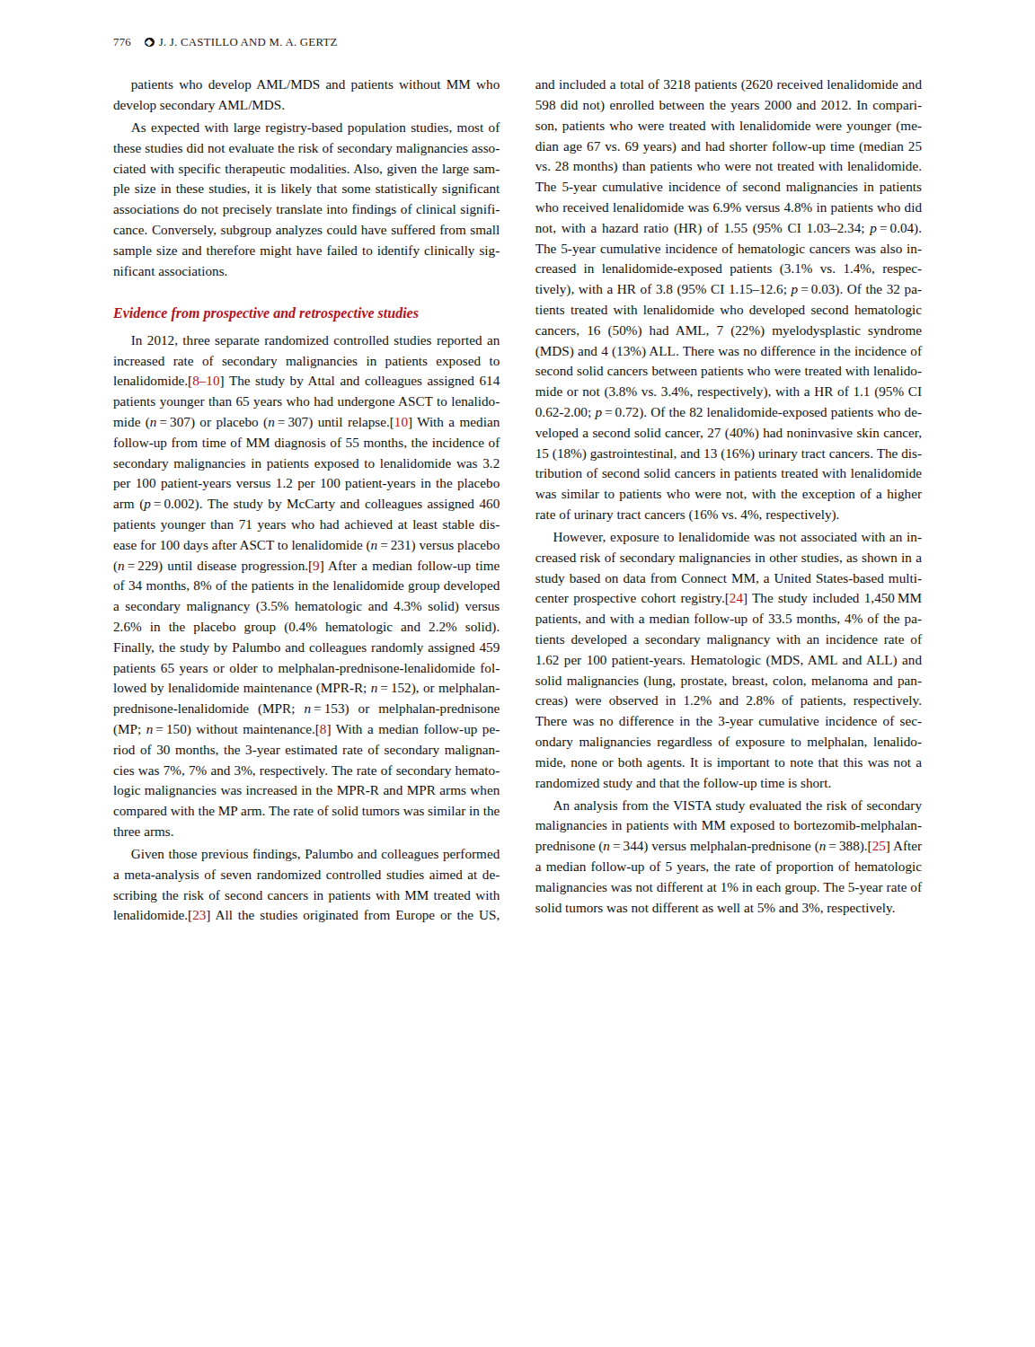776◆J. J. CASTILLO AND M. A. GERTZ
patients who develop AML/MDS and patients without MM who develop secondary AML/MDS.
As expected with large registry-based population studies, most of these studies did not evaluate the risk of secondary malignancies associated with specific therapeutic modalities. Also, given the large sample size in these studies, it is likely that some statistically significant associations do not precisely translate into findings of clinical significance. Conversely, subgroup analyzes could have suffered from small sample size and therefore might have failed to identify clinically significant associations.
Evidence from prospective and retrospective studies
In 2012, three separate randomized controlled studies reported an increased rate of secondary malignancies in patients exposed to lenalidomide.[8–10] The study by Attal and colleagues assigned 614 patients younger than 65 years who had undergone ASCT to lenalidomide (n = 307) or placebo (n = 307) until relapse.[10] With a median follow-up from time of MM diagnosis of 55 months, the incidence of secondary malignancies in patients exposed to lenalidomide was 3.2 per 100 patient-years versus 1.2 per 100 patient-years in the placebo arm (p = 0.002). The study by McCarty and colleagues assigned 460 patients younger than 71 years who had achieved at least stable disease for 100 days after ASCT to lenalidomide (n = 231) versus placebo (n = 229) until disease progression.[9] After a median follow-up time of 34 months, 8% of the patients in the lenalidomide group developed a secondary malignancy (3.5% hematologic and 4.3% solid) versus 2.6% in the placebo group (0.4% hematologic and 2.2% solid). Finally, the study by Palumbo and colleagues randomly assigned 459 patients 65 years or older to melphalan-prednisone-lenalidomide followed by lenalidomide maintenance (MPR-R; n = 152), or melphalan-prednisone-lenalidomide (MPR; n = 153) or melphalan-prednisone (MP; n = 150) without maintenance.[8] With a median follow-up period of 30 months, the 3-year estimated rate of secondary malignancies was 7%, 7% and 3%, respectively. The rate of secondary hematologic malignancies was increased in the MPR-R and MPR arms when compared with the MP arm. The rate of solid tumors was similar in the three arms.
Given those previous findings, Palumbo and colleagues performed a meta-analysis of seven randomized controlled studies aimed at describing the risk of second cancers in patients with MM treated with lenalidomide.[23] All the studies originated from Europe or the US, and included a total of 3218 patients (2620 received lenalidomide and 598 did not) enrolled between the years 2000 and 2012. In comparison, patients who were treated with lenalidomide were younger (median age 67 vs. 69 years) and had shorter follow-up time (median 25 vs. 28 months) than patients who were not treated with lenalidomide. The 5-year cumulative incidence of second malignancies in patients who received lenalidomide was 6.9% versus 4.8% in patients who did not, with a hazard ratio (HR) of 1.55 (95% CI 1.03–2.34; p = 0.04). The 5-year cumulative incidence of hematologic cancers was also increased in lenalidomide-exposed patients (3.1% vs. 1.4%, respectively), with a HR of 3.8 (95% CI 1.15–12.6; p = 0.03). Of the 32 patients treated with lenalidomide who developed second hematologic cancers, 16 (50%) had AML, 7 (22%) myelodysplastic syndrome (MDS) and 4 (13%) ALL. There was no difference in the incidence of second solid cancers between patients who were treated with lenalidomide or not (3.8% vs. 3.4%, respectively), with a HR of 1.1 (95% CI 0.62-2.00; p = 0.72). Of the 82 lenalidomide-exposed patients who developed a second solid cancer, 27 (40%) had noninvasive skin cancer, 15 (18%) gastrointestinal, and 13 (16%) urinary tract cancers. The distribution of second solid cancers in patients treated with lenalidomide was similar to patients who were not, with the exception of a higher rate of urinary tract cancers (16% vs. 4%, respectively).
However, exposure to lenalidomide was not associated with an increased risk of secondary malignancies in other studies, as shown in a study based on data from Connect MM, a United States-based multicenter prospective cohort registry.[24] The study included 1,450 MM patients, and with a median follow-up of 33.5 months, 4% of the patients developed a secondary malignancy with an incidence rate of 1.62 per 100 patient-years. Hematologic (MDS, AML and ALL) and solid malignancies (lung, prostate, breast, colon, melanoma and pancreas) were observed in 1.2% and 2.8% of patients, respectively. There was no difference in the 3-year cumulative incidence of secondary malignancies regardless of exposure to melphalan, lenalidomide, none or both agents. It is important to note that this was not a randomized study and that the follow-up time is short.
An analysis from the VISTA study evaluated the risk of secondary malignancies in patients with MM exposed to bortezomib-melphalan-prednisone (n = 344) versus melphalan-prednisone (n = 388).[25] After a median follow-up of 5 years, the rate of proportion of hematologic malignancies was not different at 1% in each group. The 5-year rate of solid tumors was not different as well at 5% and 3%, respectively.